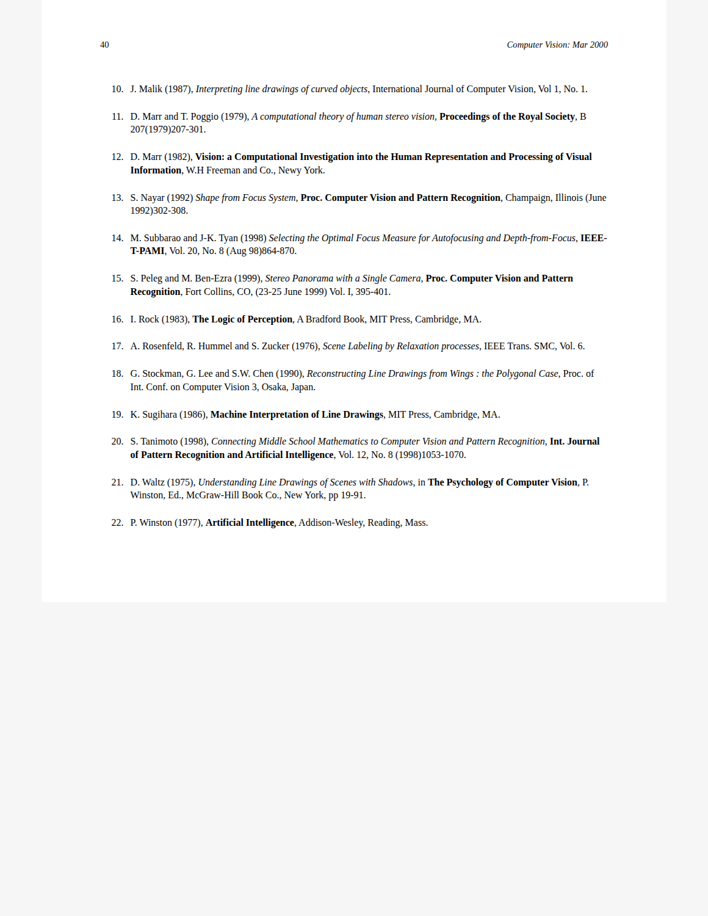40 Computer Vision: Mar 2000
10. J. Malik (1987), Interpreting line drawings of curved objects, International Journal of Computer Vision, Vol 1, No. 1.
11. D. Marr and T. Poggio (1979), A computational theory of human stereo vision, Proceedings of the Royal Society, B 207(1979)207-301.
12. D. Marr (1982), Vision: a Computational Investigation into the Human Representation and Processing of Visual Information, W.H Freeman and Co., Newy York.
13. S. Nayar (1992) Shape from Focus System, Proc. Computer Vision and Pattern Recognition, Champaign, Illinois (June 1992)302-308.
14. M. Subbarao and J-K. Tyan (1998) Selecting the Optimal Focus Measure for Autofocusing and Depth-from-Focus, IEEE-T-PAMI, Vol. 20, No. 8 (Aug 98)864-870.
15. S. Peleg and M. Ben-Ezra (1999), Stereo Panorama with a Single Camera, Proc. Computer Vision and Pattern Recognition, Fort Collins, CO, (23-25 June 1999) Vol. I, 395-401.
16. I. Rock (1983), The Logic of Perception, A Bradford Book, MIT Press, Cambridge, MA.
17. A. Rosenfeld, R. Hummel and S. Zucker (1976), Scene Labeling by Relaxation processes, IEEE Trans. SMC, Vol. 6.
18. G. Stockman, G. Lee and S.W. Chen (1990), Reconstructing Line Drawings from Wings : the Polygonal Case, Proc. of Int. Conf. on Computer Vision 3, Osaka, Japan.
19. K. Sugihara (1986), Machine Interpretation of Line Drawings, MIT Press, Cambridge, MA.
20. S. Tanimoto (1998), Connecting Middle School Mathematics to Computer Vision and Pattern Recognition, Int. Journal of Pattern Recognition and Artificial Intelligence, Vol. 12, No. 8 (1998)1053-1070.
21. D. Waltz (1975), Understanding Line Drawings of Scenes with Shadows, in The Psychology of Computer Vision, P. Winston, Ed., McGraw-Hill Book Co., New York, pp 19-91.
22. P. Winston (1977), Artificial Intelligence, Addison-Wesley, Reading, Mass.